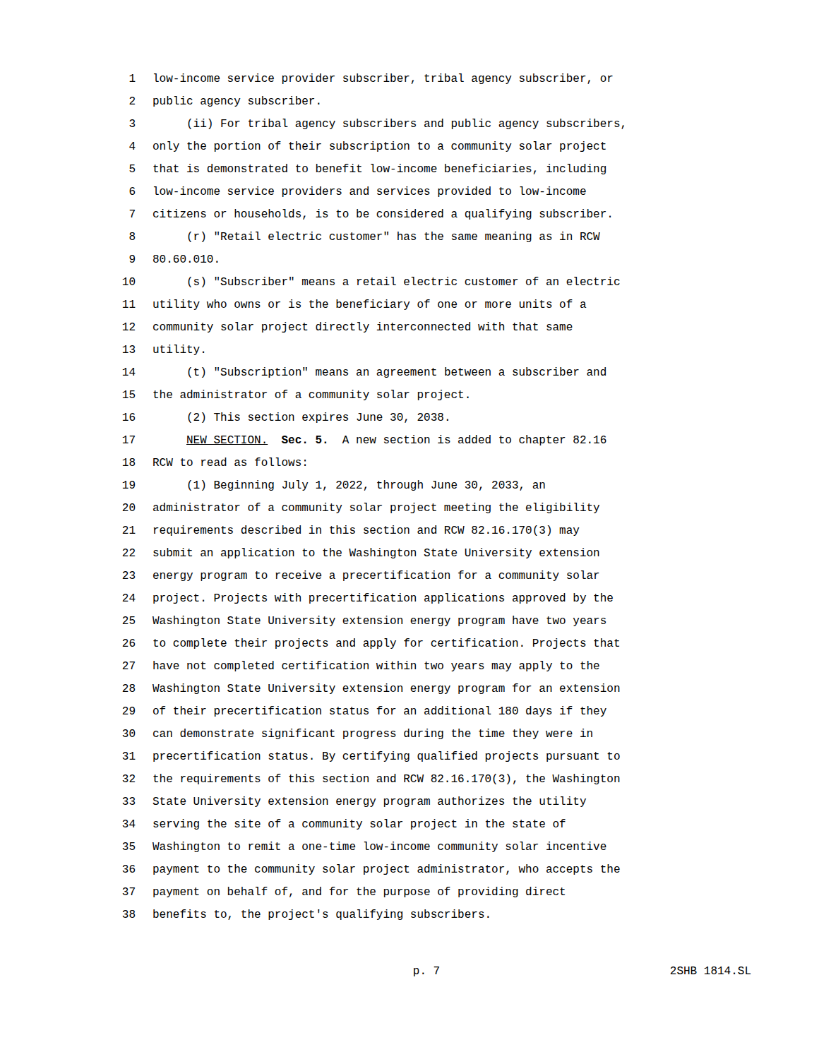1 low-income service provider subscriber, tribal agency subscriber, or
2 public agency subscriber.
3 (ii) For tribal agency subscribers and public agency subscribers,
4 only the portion of their subscription to a community solar project
5 that is demonstrated to benefit low-income beneficiaries, including
6 low-income service providers and services provided to low-income
7 citizens or households, is to be considered a qualifying subscriber.
8 (r) "Retail electric customer" has the same meaning as in RCW
980.60.010.
10 (s) "Subscriber" means a retail electric customer of an electric
11 utility who owns or is the beneficiary of one or more units of a
12 community solar project directly interconnected with that same
13 utility.
14 (t) "Subscription" means an agreement between a subscriber and
15 the administrator of a community solar project.
16 (2) This section expires June 30, 2038.
17 NEW SECTION. Sec. 5. A new section is added to chapter 82.16
18 RCW to read as follows:
19 (1) Beginning July 1, 2022, through June 30, 2033, an
20 administrator of a community solar project meeting the eligibility
21 requirements described in this section and RCW 82.16.170(3) may
22 submit an application to the Washington State University extension
23 energy program to receive a precertification for a community solar
24 project. Projects with precertification applications approved by the
25 Washington State University extension energy program have two years
26 to complete their projects and apply for certification. Projects that
27 have not completed certification within two years may apply to the
28 Washington State University extension energy program for an extension
29 of their precertification status for an additional 180 days if they
30 can demonstrate significant progress during the time they were in
31 precertification status. By certifying qualified projects pursuant to
32 the requirements of this section and RCW 82.16.170(3), the Washington
33 State University extension energy program authorizes the utility
34 serving the site of a community solar project in the state of
35 Washington to remit a one-time low-income community solar incentive
36 payment to the community solar project administrator, who accepts the
37 payment on behalf of, and for the purpose of providing direct
38 benefits to, the project's qualifying subscribers.
p. 7 2SHB 1814.SL